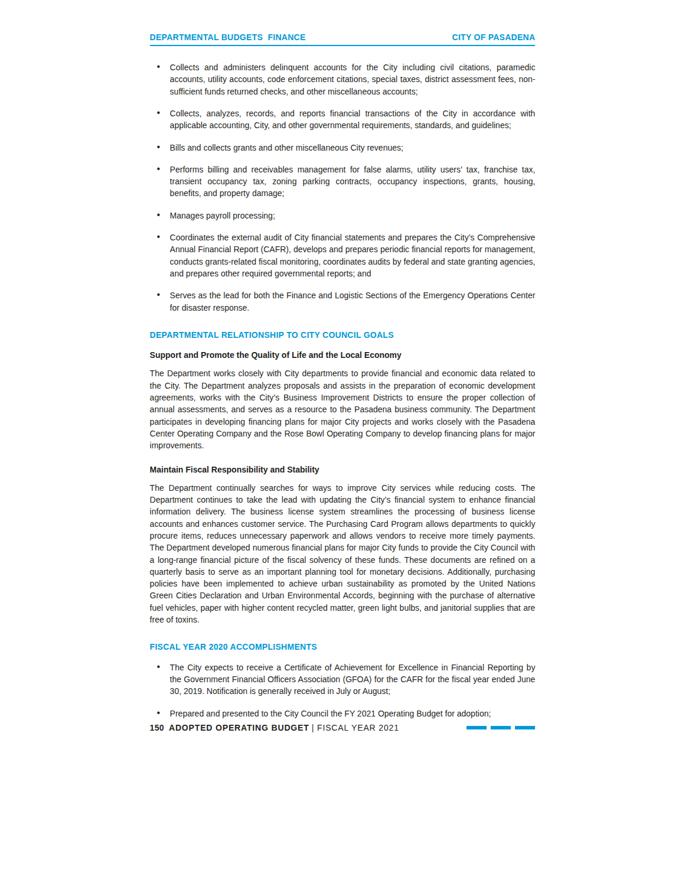DEPARTMENTAL BUDGETS Finance
CITY OF PASADENA
Collects and administers delinquent accounts for the City including civil citations, paramedic accounts, utility accounts, code enforcement citations, special taxes, district assessment fees, non-sufficient funds returned checks, and other miscellaneous accounts;
Collects, analyzes, records, and reports financial transactions of the City in accordance with applicable accounting, City, and other governmental requirements, standards, and guidelines;
Bills and collects grants and other miscellaneous City revenues;
Performs billing and receivables management for false alarms, utility users’ tax, franchise tax, transient occupancy tax, zoning parking contracts, occupancy inspections, grants, housing, benefits, and property damage;
Manages payroll processing;
Coordinates the external audit of City financial statements and prepares the City’s Comprehensive Annual Financial Report (CAFR), develops and prepares periodic financial reports for management, conducts grants-related fiscal monitoring, coordinates audits by federal and state granting agencies, and prepares other required governmental reports; and
Serves as the lead for both the Finance and Logistic Sections of the Emergency Operations Center for disaster response.
Departmental Relationship to City Council Goals
Support and Promote the Quality of Life and the Local Economy
The Department works closely with City departments to provide financial and economic data related to the City. The Department analyzes proposals and assists in the preparation of economic development agreements, works with the City’s Business Improvement Districts to ensure the proper collection of annual assessments, and serves as a resource to the Pasadena business community. The Department participates in developing financing plans for major City projects and works closely with the Pasadena Center Operating Company and the Rose Bowl Operating Company to develop financing plans for major improvements.
Maintain Fiscal Responsibility and Stability
The Department continually searches for ways to improve City services while reducing costs. The Department continues to take the lead with updating the City’s financial system to enhance financial information delivery. The business license system streamlines the processing of business license accounts and enhances customer service. The Purchasing Card Program allows departments to quickly procure items, reduces unnecessary paperwork and allows vendors to receive more timely payments. The Department developed numerous financial plans for major City funds to provide the City Council with a long-range financial picture of the fiscal solvency of these funds. These documents are refined on a quarterly basis to serve as an important planning tool for monetary decisions. Additionally, purchasing policies have been implemented to achieve urban sustainability as promoted by the United Nations Green Cities Declaration and Urban Environmental Accords, beginning with the purchase of alternative fuel vehicles, paper with higher content recycled matter, green light bulbs, and janitorial supplies that are free of toxins.
Fiscal Year 2020 Accomplishments
The City expects to receive a Certificate of Achievement for Excellence in Financial Reporting by the Government Financial Officers Association (GFOA) for the CAFR for the fiscal year ended June 30, 2019. Notification is generally received in July or August;
Prepared and presented to the City Council the FY 2021 Operating Budget for adoption;
150 Adopted Operating Budget | Fiscal Year 2021